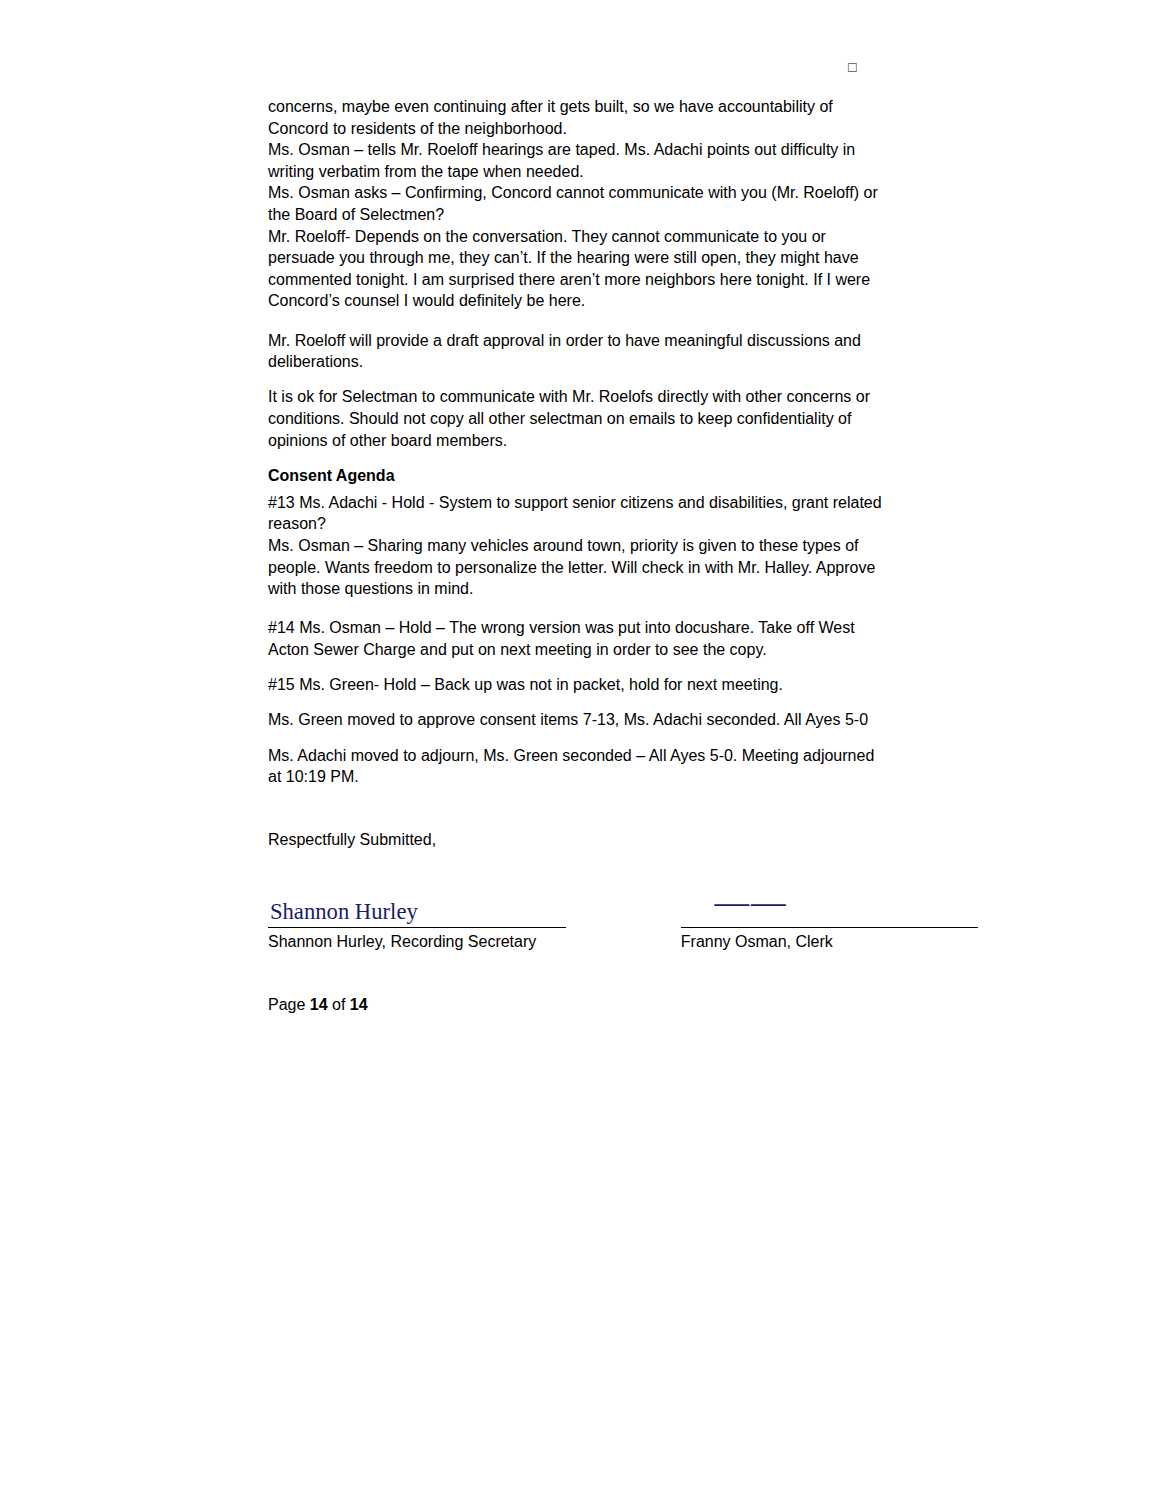☐
concerns, maybe even continuing after it gets built, so we have accountability of Concord to residents of the neighborhood.
Ms. Osman – tells Mr. Roeloff hearings are taped. Ms. Adachi points out difficulty in writing verbatim from the tape when needed.
Ms. Osman asks – Confirming, Concord cannot communicate with you (Mr. Roeloff) or the Board of Selectmen?
Mr. Roeloff- Depends on the conversation. They cannot communicate to you or persuade you through me, they can’t. If the hearing were still open, they might have commented tonight. I am surprised there aren’t more neighbors here tonight. If I were Concord’s counsel I would definitely be here.
Mr. Roeloff will provide a draft approval in order to have meaningful discussions and deliberations.
It is ok for Selectman to communicate with Mr. Roelofs directly with other concerns or conditions. Should not copy all other selectman on emails to keep confidentiality of opinions of other board members.
Consent Agenda
#13 Ms. Adachi - Hold - System to support senior citizens and disabilities, grant related reason?
Ms. Osman – Sharing many vehicles around town, priority is given to these types of people. Wants freedom to personalize the letter. Will check in with Mr. Halley. Approve with those questions in mind.
#14 Ms. Osman – Hold – The wrong version was put into docushare. Take off West Acton Sewer Charge and put on next meeting in order to see the copy.
#15 Ms. Green- Hold – Back up was not in packet, hold for next meeting.
Ms. Green moved to approve consent items 7-13, Ms. Adachi seconded. All Ayes 5-0
Ms. Adachi moved to adjourn, Ms. Green seconded – All Ayes 5-0. Meeting adjourned at 10:19 PM.
Respectfully Submitted,
Shannon Hurley
Shannon Hurley, Recording Secretary
——
Franny Osman, Clerk
Page 14 of 14